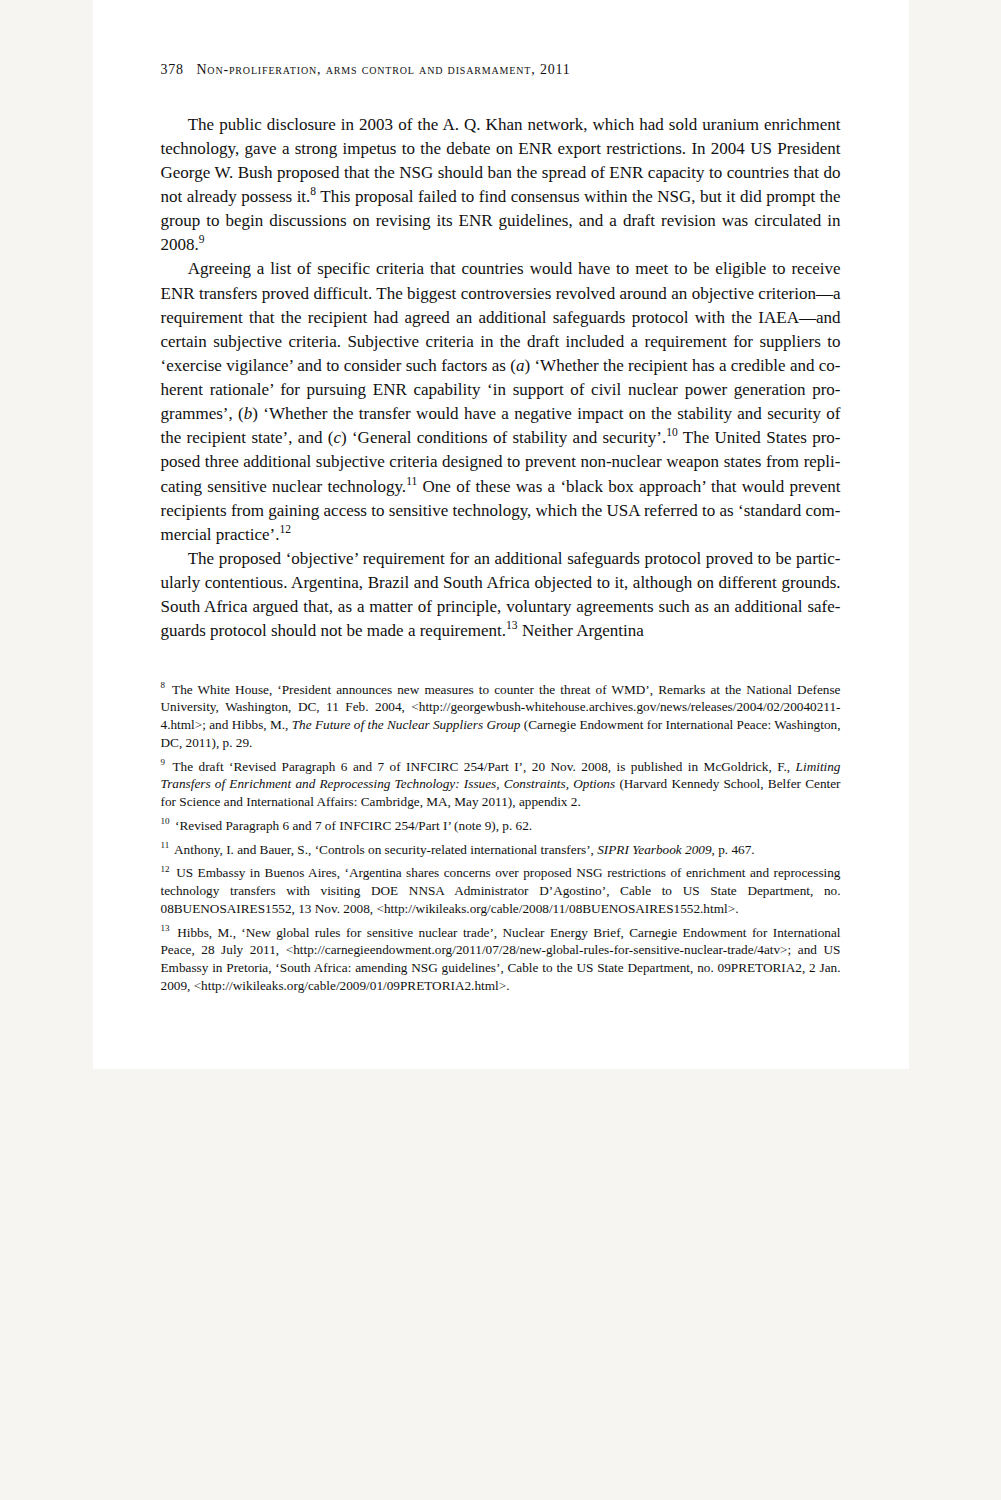378 Non-proliferation, arms control and disarmament, 2011
The public disclosure in 2003 of the A. Q. Khan network, which had sold uranium enrichment technology, gave a strong impetus to the debate on ENR export restrictions. In 2004 US President George W. Bush proposed that the NSG should ban the spread of ENR capacity to countries that do not already possess it.8 This proposal failed to find consensus within the NSG, but it did prompt the group to begin discussions on revising its ENR guidelines, and a draft revision was circulated in 2008.9
Agreeing a list of specific criteria that countries would have to meet to be eligible to receive ENR transfers proved difficult. The biggest controversies revolved around an objective criterion—a requirement that the recipient had agreed an additional safeguards protocol with the IAEA—and certain subjective criteria. Subjective criteria in the draft included a requirement for suppliers to ‘exercise vigilance’ and to consider such factors as (a) ‘Whether the recipient has a credible and coherent rationale’ for pursuing ENR capability ‘in support of civil nuclear power generation programmes’, (b) ‘Whether the transfer would have a negative impact on the stability and security of the recipient state’, and (c) ‘General conditions of stability and security’.10 The United States proposed three additional subjective criteria designed to prevent non-nuclear weapon states from replicating sensitive nuclear technology.11 One of these was a ‘black box approach’ that would prevent recipients from gaining access to sensitive technology, which the USA referred to as ‘standard commercial practice’.12
The proposed ‘objective’ requirement for an additional safeguards protocol proved to be particularly contentious. Argentina, Brazil and South Africa objected to it, although on different grounds. South Africa argued that, as a matter of principle, voluntary agreements such as an additional safeguards protocol should not be made a requirement.13 Neither Argentina
8 The White House, ‘President announces new measures to counter the threat of WMD’, Remarks at the National Defense University, Washington, DC, 11 Feb. 2004, <http://georgewbush-whitehouse.archives.gov/news/releases/2004/02/20040211-4.html>; and Hibbs, M., The Future of the Nuclear Suppliers Group (Carnegie Endowment for International Peace: Washington, DC, 2011), p. 29.
9 The draft ‘Revised Paragraph 6 and 7 of INFCIRC 254/Part I’, 20 Nov. 2008, is published in McGoldrick, F., Limiting Transfers of Enrichment and Reprocessing Technology: Issues, Constraints, Options (Harvard Kennedy School, Belfer Center for Science and International Affairs: Cambridge, MA, May 2011), appendix 2.
10 ‘Revised Paragraph 6 and 7 of INFCIRC 254/Part I’ (note 9), p. 62.
11 Anthony, I. and Bauer, S., ‘Controls on security-related international transfers’, SIPRI Yearbook 2009, p. 467.
12 US Embassy in Buenos Aires, ‘Argentina shares concerns over proposed NSG restrictions of enrichment and reprocessing technology transfers with visiting DOE NNSA Administrator D’Agostino’, Cable to US State Department, no. 08BUENOSAIRES1552, 13 Nov. 2008, <http://wikileaks.org/cable/2008/11/08BUENOSAIRES1552.html>.
13 Hibbs, M., ‘New global rules for sensitive nuclear trade’, Nuclear Energy Brief, Carnegie Endowment for International Peace, 28 July 2011, <http://carnegieendowment.org/2011/07/28/new-global-rules-for-sensitive-nuclear-trade/4atv>; and US Embassy in Pretoria, ‘South Africa: amending NSG guidelines’, Cable to the US State Department, no. 09PRETORIA2, 2 Jan. 2009, <http://wikileaks.org/cable/2009/01/09PRETORIA2.html>.